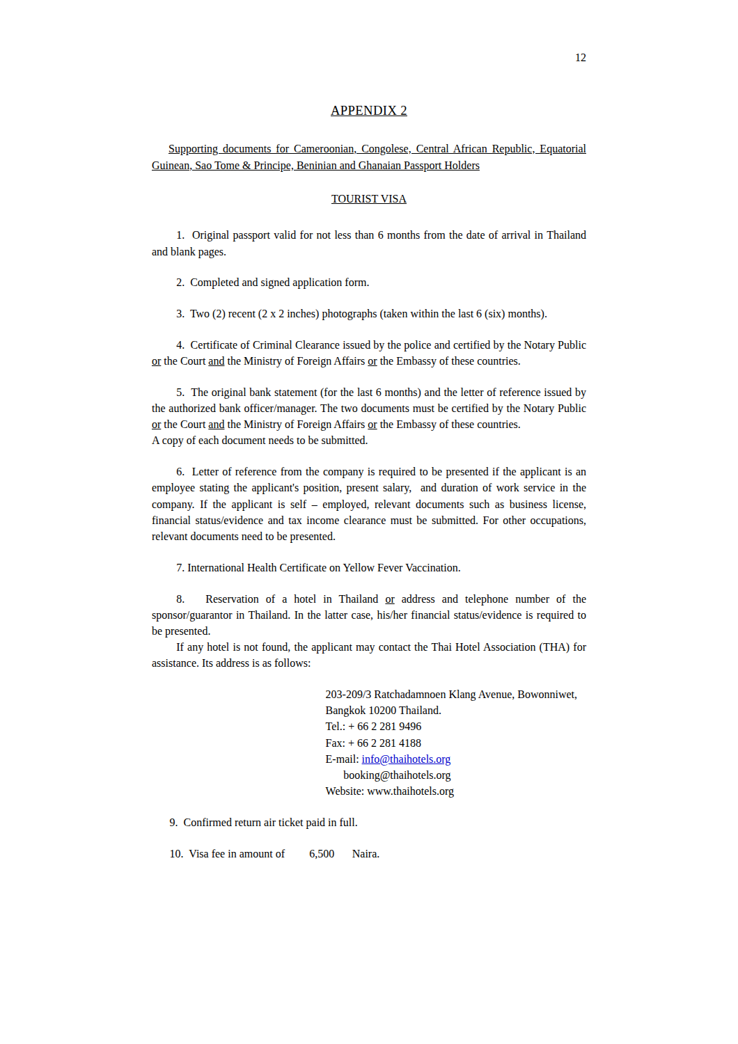12
APPENDIX 2
Supporting documents for Cameroonian, Congolese, Central African Republic, Equatorial Guinean, Sao Tome & Principe, Beninian and Ghanaian Passport Holders
TOURIST VISA
1. Original passport valid for not less than 6 months from the date of arrival in Thailand and blank pages.
2. Completed and signed application form.
3. Two (2) recent (2 x 2 inches) photographs (taken within the last 6 (six) months).
4. Certificate of Criminal Clearance issued by the police and certified by the Notary Public or the Court and the Ministry of Foreign Affairs or the Embassy of these countries.
5. The original bank statement (for the last 6 months) and the letter of reference issued by the authorized bank officer/manager. The two documents must be certified by the Notary Public or the Court and the Ministry of Foreign Affairs or the Embassy of these countries.
A copy of each document needs to be submitted.
6. Letter of reference from the company is required to be presented if the applicant is an employee stating the applicant's position, present salary, and duration of work service in the company. If the applicant is self – employed, relevant documents such as business license, financial status/evidence and tax income clearance must be submitted. For other occupations, relevant documents need to be presented.
7. International Health Certificate on Yellow Fever Vaccination.
8. Reservation of a hotel in Thailand or address and telephone number of the sponsor/guarantor in Thailand. In the latter case, his/her financial status/evidence is required to be presented.
If any hotel is not found, the applicant may contact the Thai Hotel Association (THA) for assistance. Its address is as follows:
203-209/3 Ratchadamnoen Klang Avenue, Bowonniwet, Bangkok 10200 Thailand.
Tel.: + 66 2 281 9496
Fax: + 66 2 281 4188
E-mail: info@thaihotels.org
booking@thaihotels.org
Website: www.thaihotels.org
9. Confirmed return air ticket paid in full.
10. Visa fee in amount of 6,500 Naira.